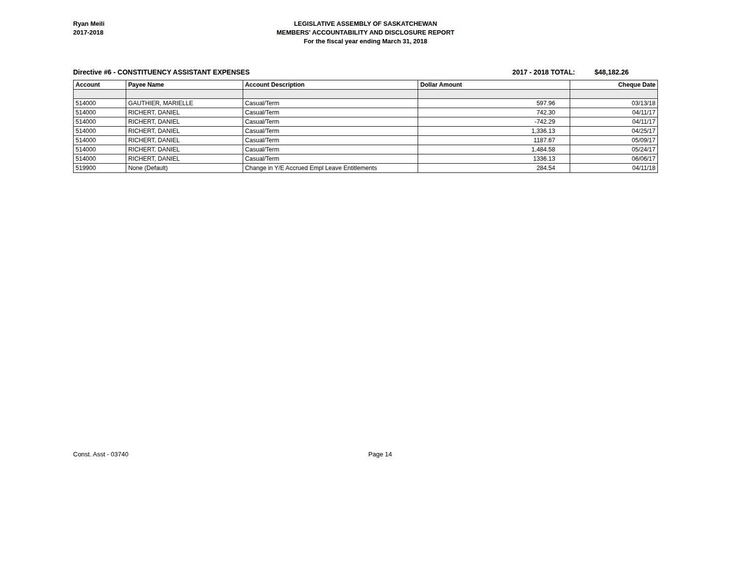Ryan Meili
2017-2018
LEGISLATIVE ASSEMBLY OF SASKATCHEWAN
MEMBERS' ACCOUNTABILITY AND DISCLOSURE REPORT
For the fiscal year ending March 31, 2018
Directive #6 - CONSTITUENCY ASSISTANT EXPENSES
2017 - 2018 TOTAL: $48,182.26
| Account | Payee Name | Account Description | Dollar Amount | Cheque Date |
| --- | --- | --- | --- | --- |
| 514000 | GAUTHIER, MARIELLE | Casual/Term | 597.96 | 03/13/18 |
| 514000 | RICHERT, DANIEL | Casual/Term | 742.30 | 04/11/17 |
| 514000 | RICHERT, DANIEL | Casual/Term | -742.29 | 04/11/17 |
| 514000 | RICHERT, DANIEL | Casual/Term | 1,336.13 | 04/25/17 |
| 514000 | RICHERT, DANIEL | Casual/Term | 1187.67 | 05/09/17 |
| 514000 | RICHERT, DANIEL | Casual/Term | 1,484.58 | 05/24/17 |
| 514000 | RICHERT, DANIEL | Casual/Term | 1336.13 | 06/06/17 |
| 519900 | None (Default) | Change in Y/E Accrued Empl Leave Entitlements | 284.54 | 04/11/18 |
Const. Asst - 03740
Page 14